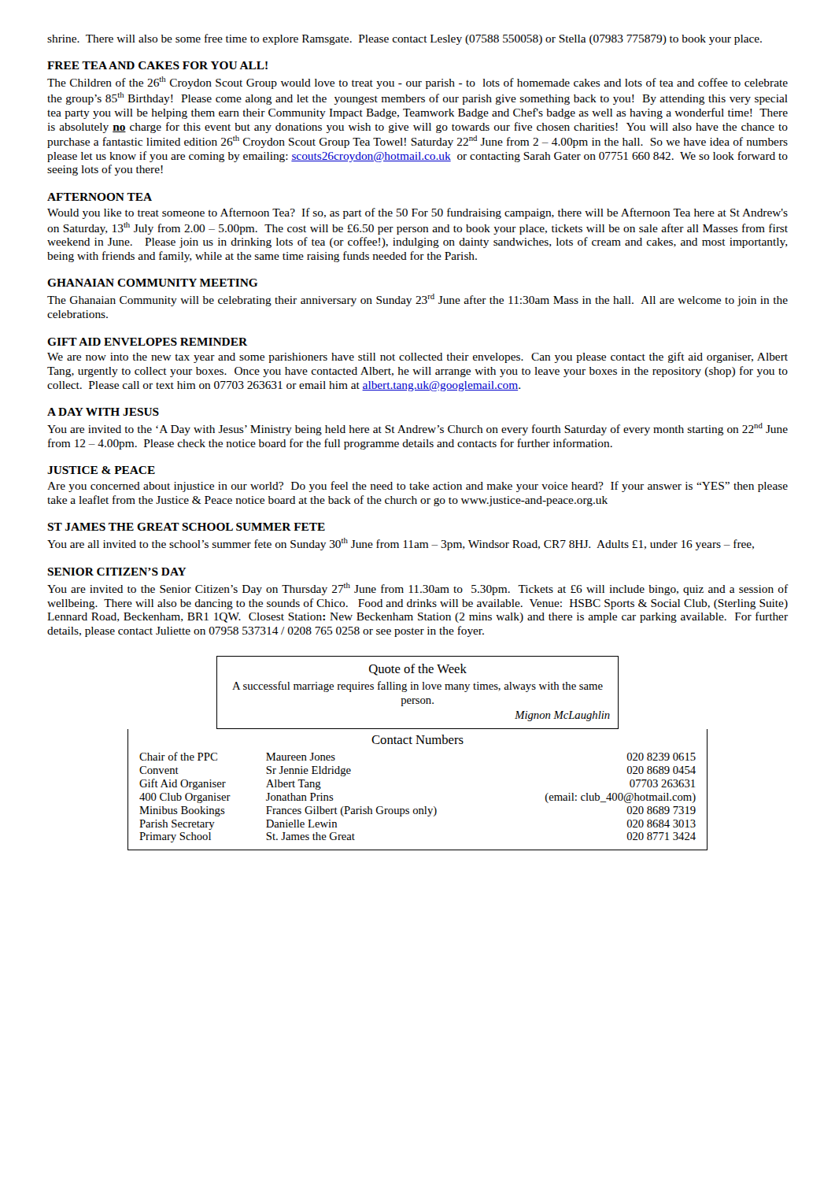shrine. There will also be some free time to explore Ramsgate. Please contact Lesley (07588 550058) or Stella (07983 775879) to book your place.
Free Tea and Cakes for You All!
The Children of the 26th Croydon Scout Group would love to treat you - our parish - to lots of homemade cakes and lots of tea and coffee to celebrate the group’s 85th Birthday! Please come along and let the youngest members of our parish give something back to you! By attending this very special tea party you will be helping them earn their Community Impact Badge, Teamwork Badge and Chef's badge as well as having a wonderful time! There is absolutely no charge for this event but any donations you wish to give will go towards our five chosen charities! You will also have the chance to purchase a fantastic limited edition 26th Croydon Scout Group Tea Towel! Saturday 22nd June from 2 – 4.00pm in the hall. So we have idea of numbers please let us know if you are coming by emailing: scouts26croydon@hotmail.co.uk or contacting Sarah Gater on 07751 660 842. We so look forward to seeing lots of you there!
Afternoon Tea
Would you like to treat someone to Afternoon Tea? If so, as part of the 50 For 50 fundraising campaign, there will be Afternoon Tea here at St Andrew's on Saturday, 13th July from 2.00 – 5.00pm. The cost will be £6.50 per person and to book your place, tickets will be on sale after all Masses from first weekend in June. Please join us in drinking lots of tea (or coffee!), indulging on dainty sandwiches, lots of cream and cakes, and most importantly, being with friends and family, while at the same time raising funds needed for the Parish.
Ghanaian Community Meeting
The Ghanaian Community will be celebrating their anniversary on Sunday 23rd June after the 11:30am Mass in the hall. All are welcome to join in the celebrations.
Gift Aid Envelopes Reminder
We are now into the new tax year and some parishioners have still not collected their envelopes. Can you please contact the gift aid organiser, Albert Tang, urgently to collect your boxes. Once you have contacted Albert, he will arrange with you to leave your boxes in the repository (shop) for you to collect. Please call or text him on 07703 263631 or email him at albert.tang.uk@googlemail.com.
A Day with Jesus
You are invited to the ‘A Day with Jesus’ Ministry being held here at St Andrew’s Church on every fourth Saturday of every month starting on 22nd June from 12 – 4.00pm. Please check the notice board for the full programme details and contacts for further information.
Justice & Peace
Are you concerned about injustice in our world? Do you feel the need to take action and make your voice heard? If your answer is “YES” then please take a leaflet from the Justice & Peace notice board at the back of the church or go to www.justice-and-peace.org.uk
St James the Great School Summer Fete
You are all invited to the school’s summer fete on Sunday 30th June from 11am – 3pm, Windsor Road, CR7 8HJ. Adults £1, under 16 years – free,
Senior Citizen’s Day
You are invited to the Senior Citizen’s Day on Thursday 27th June from 11.30am to 5.30pm. Tickets at £6 will include bingo, quiz and a session of wellbeing. There will also be dancing to the sounds of Chico. Food and drinks will be available. Venue: HSBC Sports & Social Club, (Sterling Suite) Lennard Road, Beckenham, BR1 1QW. Closest Station: New Beckenham Station (2 mins walk) and there is ample car parking available. For further details, please contact Juliette on 07958 537314 / 0208 765 0258 or see poster in the foyer.
Quote of the Week
A successful marriage requires falling in love many times, always with the same person.
Mignon McLaughlin
Contact Numbers
| Chair of the PPC | Maureen Jones | 020 8239 0615 |
| Convent | Sr Jennie Eldridge | 020 8689 0454 |
| Gift Aid Organiser | Albert Tang | 07703 263631 |
| 400 Club Organiser | Jonathan Prins | (email: club_400@hotmail.com) |
| Minibus Bookings | Frances Gilbert (Parish Groups only) | 020 8689 7319 |
| Parish Secretary | Danielle Lewin | 020 8684 3013 |
| Primary School | St. James the Great | 020 8771 3424 |